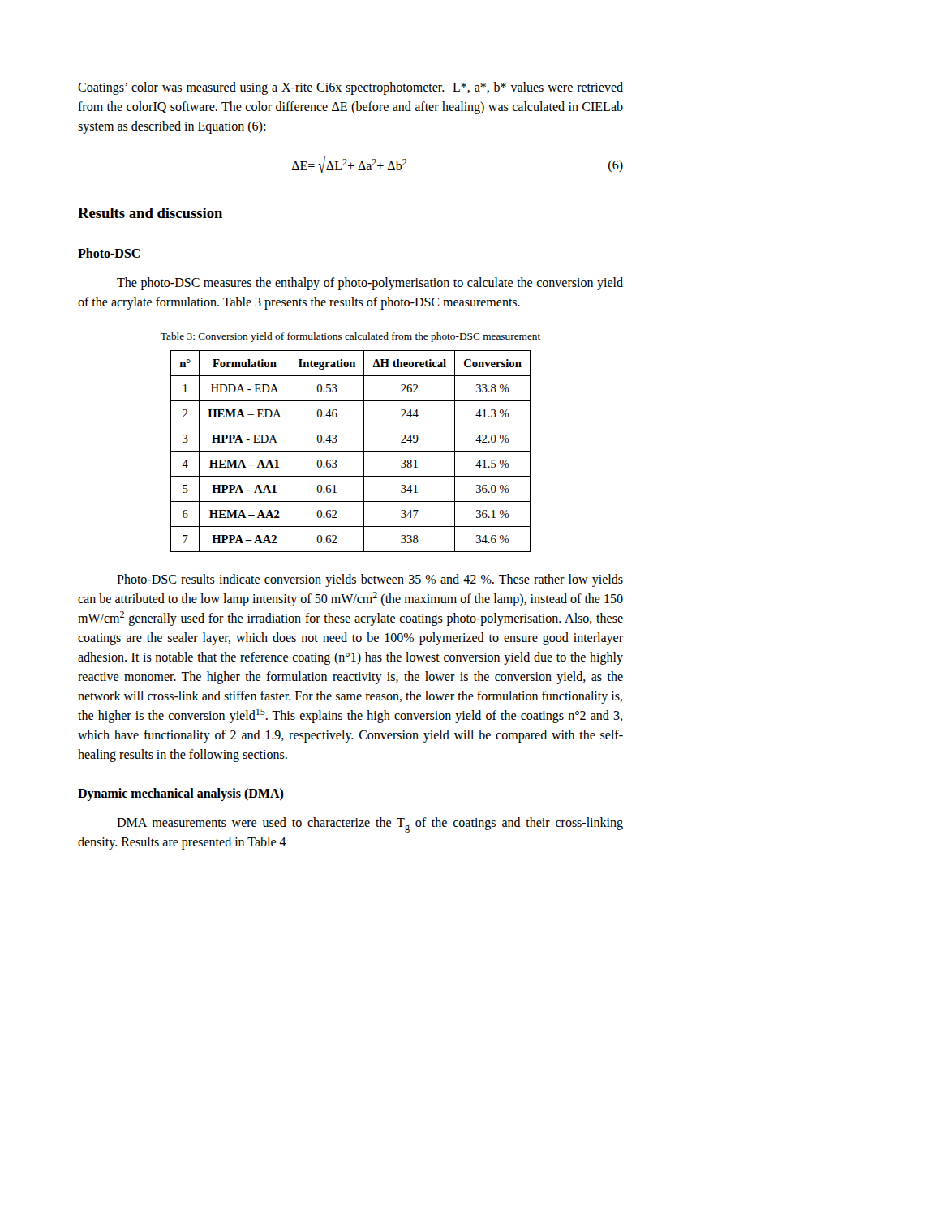Coatings’ color was measured using a X-rite Ci6x spectrophotometer. L*, a*, b* values were retrieved from the colorIQ software. The color difference ΔE (before and after healing) was calculated in CIELab system as described in Equation (6):
(6) ΔE= √ΔL2+ Δa2+ Δb2
Results and discussion
Photo-DSC
The photo-DSC measures the enthalpy of photo-polymerisation to calculate the conversion yield of the acrylate formulation. Table 3 presents the results of photo-DSC measurements.
Table 3: Conversion yield of formulations calculated from the photo-DSC measurement
| n° | Formulation | Integration | ΔH theoretical | Conversion |
| --- | --- | --- | --- | --- |
| 1 | HDDA - EDA | 0.53 | 262 | 33.8 % |
| 2 | HEMA – EDA | 0.46 | 244 | 41.3 % |
| 3 | HPPA - EDA | 0.43 | 249 | 42.0 % |
| 4 | HEMA – AA1 | 0.63 | 381 | 41.5 % |
| 5 | HPPA – AA1 | 0.61 | 341 | 36.0 % |
| 6 | HEMA – AA2 | 0.62 | 347 | 36.1 % |
| 7 | HPPA – AA2 | 0.62 | 338 | 34.6 % |
Photo-DSC results indicate conversion yields between 35 % and 42 %. These rather low yields can be attributed to the low lamp intensity of 50 mW/cm2 (the maximum of the lamp), instead of the 150 mW/cm2 generally used for the irradiation for these acrylate coatings photo-polymerisation. Also, these coatings are the sealer layer, which does not need to be 100% polymerized to ensure good interlayer adhesion. It is notable that the reference coating (n°1) has the lowest conversion yield due to the highly reactive monomer. The higher the formulation reactivity is, the lower is the conversion yield, as the network will cross-link and stiffen faster. For the same reason, the lower the formulation functionality is, the higher is the conversion yield15. This explains the high conversion yield of the coatings n°2 and 3, which have functionality of 2 and 1.9, respectively. Conversion yield will be compared with the self-healing results in the following sections.
Dynamic mechanical analysis (DMA)
DMA measurements were used to characterize the Tg of the coatings and their cross-linking density. Results are presented in Table 4